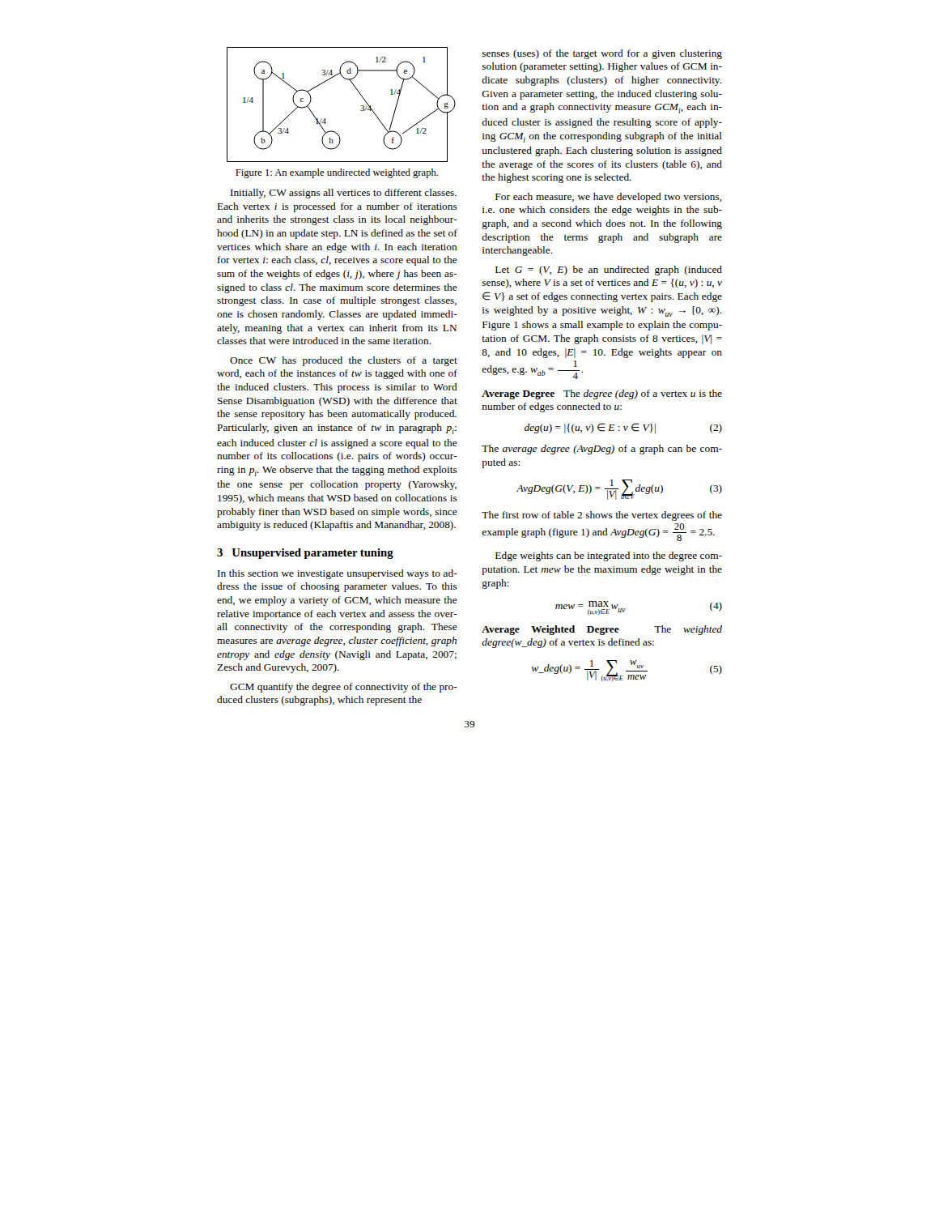a c b d e g h f 1 1/4 3/4 3/4 1/4 1/2 1 1/4 3/4 1/2
Figure 1: An example undirected weighted graph.
Initially, CW assigns all vertices to different classes. Each vertex i is processed for a number of iterations and inherits the strongest class in its local neighbourhood (LN) in an update step. LN is defined as the set of vertices which share an edge with i. In each iteration for vertex i: each class, cl, receives a score equal to the sum of the weights of edges (i, j), where j has been assigned to class cl. The maximum score determines the strongest class. In case of multiple strongest classes, one is chosen randomly. Classes are updated immediately, meaning that a vertex can inherit from its LN classes that were introduced in the same iteration.
Once CW has produced the clusters of a target word, each of the instances of tw is tagged with one of the induced clusters. This process is similar to Word Sense Disambiguation (WSD) with the difference that the sense repository has been automatically produced. Particularly, given an instance of tw in paragraph pi: each induced cluster cl is assigned a score equal to the number of its collocations (i.e. pairs of words) occurring in pi. We observe that the tagging method exploits the one sense per collocation property (Yarowsky, 1995), which means that WSD based on collocations is probably finer than WSD based on simple words, since ambiguity is reduced (Klapaftis and Manandhar, 2008).
3 Unsupervised parameter tuning
In this section we investigate unsupervised ways to address the issue of choosing parameter values. To this end, we employ a variety of GCM, which measure the relative importance of each vertex and assess the overall connectivity of the corresponding graph. These measures are average degree, cluster coefficient, graph entropy and edge density (Navigli and Lapata, 2007; Zesch and Gurevych, 2007).
GCM quantify the degree of connectivity of the produced clusters (subgraphs), which represent the
senses (uses) of the target word for a given clustering solution (parameter setting). Higher values of GCM indicate subgraphs (clusters) of higher connectivity. Given a parameter setting, the induced clustering solution and a graph connectivity measure GCMi, each induced cluster is assigned the resulting score of applying GCMi on the corresponding subgraph of the initial unclustered graph. Each clustering solution is assigned the average of the scores of its clusters (table 6), and the highest scoring one is selected.
For each measure, we have developed two versions, i.e. one which considers the edge weights in the subgraph, and a second which does not. In the following description the terms graph and subgraph are interchangeable.
Let G = (V, E) be an undirected graph (induced sense), where V is a set of vertices and E = {(u, v) : u, v ∈ V} a set of edges connecting vertex pairs. Each edge is weighted by a positive weight, W : wuv → [0, ∞). Figure 1 shows a small example to explain the computation of GCM. The graph consists of 8 vertices, |V| = 8, and 10 edges, |E| = 10. Edge weights appear on edges, e.g. wab = 14.
Average Degree The degree (deg) of a vertex u is the number of edges connected to u:
deg(u) = |{(u, v) ∈ E : v ∈ V}|
(2)
The average degree (AvgDeg) of a graph can be computed as:
AvgDeg(G(V, E)) = 1|V|∑u∈V deg(u)
(3)
The first row of table 2 shows the vertex degrees of the example graph (figure 1) and AvgDeg(G) = 208 = 2.5.
Edge weights can be integrated into the degree computation. Let mew be the maximum edge weight in the graph:
mew = max(u,v)∈E wuv
(4)
Average Weighted Degree The weighted degree(w_deg) of a vertex is defined as:
w_deg(u) = 1|V|∑(u,v)∈E wuv mew
(5)
39